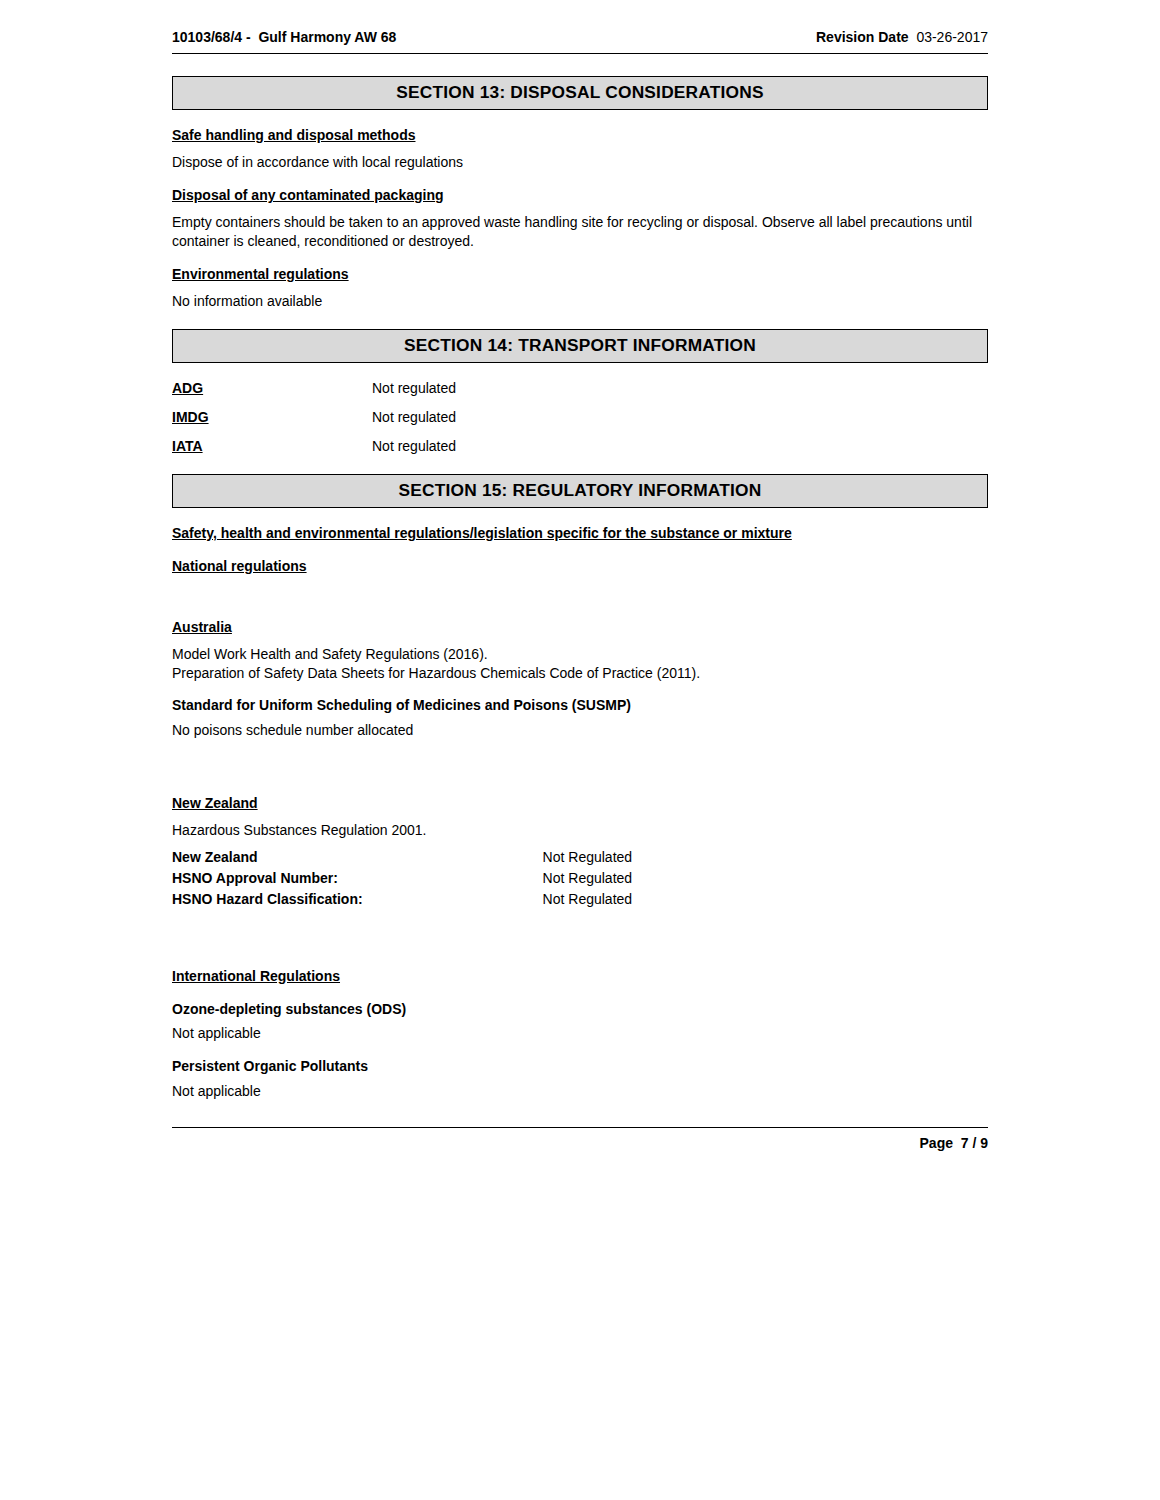10103/68/4 - Gulf Harmony AW 68
Revision Date 03-26-2017
SECTION 13: DISPOSAL CONSIDERATIONS
Safe handling and disposal methods
Dispose of in accordance with local regulations
Disposal of any contaminated packaging
Empty containers should be taken to an approved waste handling site for recycling or disposal. Observe all label precautions until container is cleaned, reconditioned or destroyed.
Environmental regulations
No information available
SECTION 14: TRANSPORT INFORMATION
ADG
Not regulated
IMDG
Not regulated
IATA
Not regulated
SECTION 15: REGULATORY INFORMATION
Safety, health and environmental regulations/legislation specific for the substance or mixture
National regulations
Australia
Model Work Health and Safety Regulations (2016).
Preparation of Safety Data Sheets for Hazardous Chemicals Code of Practice (2011).
Standard for Uniform Scheduling of Medicines and Poisons (SUSMP)
No poisons schedule number allocated
New Zealand
Hazardous Substances Regulation 2001.
| New Zealand | Not Regulated |
| HSNO Approval Number: | Not Regulated |
| HSNO Hazard Classification: | Not Regulated |
International Regulations
Ozone-depleting substances (ODS)
Not applicable
Persistent Organic Pollutants
Not applicable
Page 7 / 9